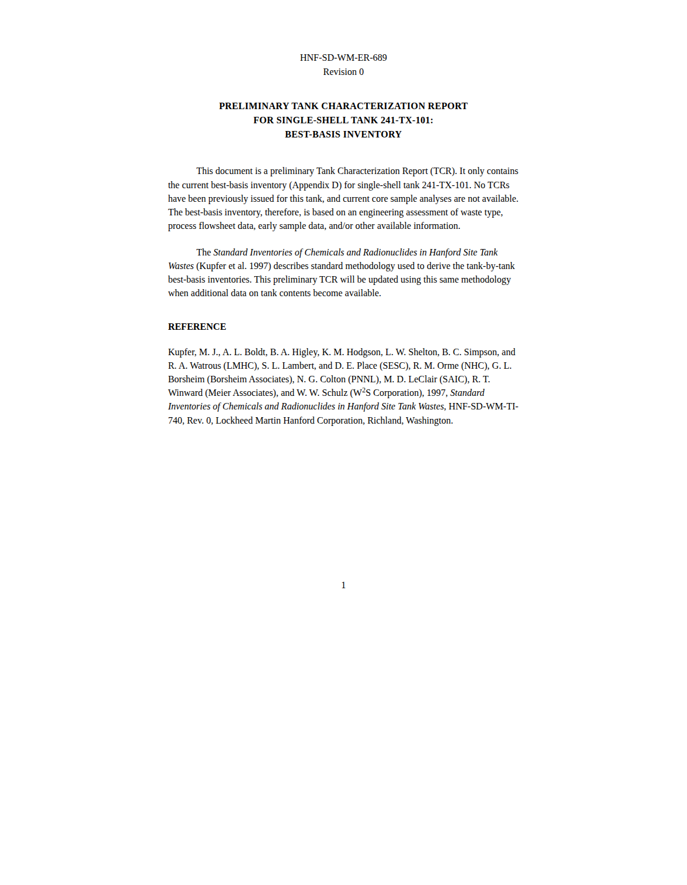HNF-SD-WM-ER-689 Revision 0
Preliminary Tank Characterization Report for Single-Shell Tank 241-TX-101: Best-Basis Inventory
This document is a preliminary Tank Characterization Report (TCR). It only contains the current best-basis inventory (Appendix D) for single-shell tank 241-TX-101. No TCRs have been previously issued for this tank, and current core sample analyses are not available. The best-basis inventory, therefore, is based on an engineering assessment of waste type, process flowsheet data, early sample data, and/or other available information.
The Standard Inventories of Chemicals and Radionuclides in Hanford Site Tank Wastes (Kupfer et al. 1997) describes standard methodology used to derive the tank-by-tank best-basis inventories. This preliminary TCR will be updated using this same methodology when additional data on tank contents become available.
Reference
Kupfer, M. J., A. L. Boldt, B. A. Higley, K. M. Hodgson, L. W. Shelton, B. C. Simpson, and R. A. Watrous (LMHC), S. L. Lambert, and D. E. Place (SESC), R. M. Orme (NHC), G. L. Borsheim (Borsheim Associates), N. G. Colton (PNNL), M. D. LeClair (SAIC), R. T. Winward (Meier Associates), and W. W. Schulz (W2 S Corporation), 1997, Standard Inventories of Chemicals and Radionuclides in Hanford Site Tank Wastes, HNF-SD-WM-TI-740, Rev. 0, Lockheed Martin Hanford Corporation, Richland, Washington.
1